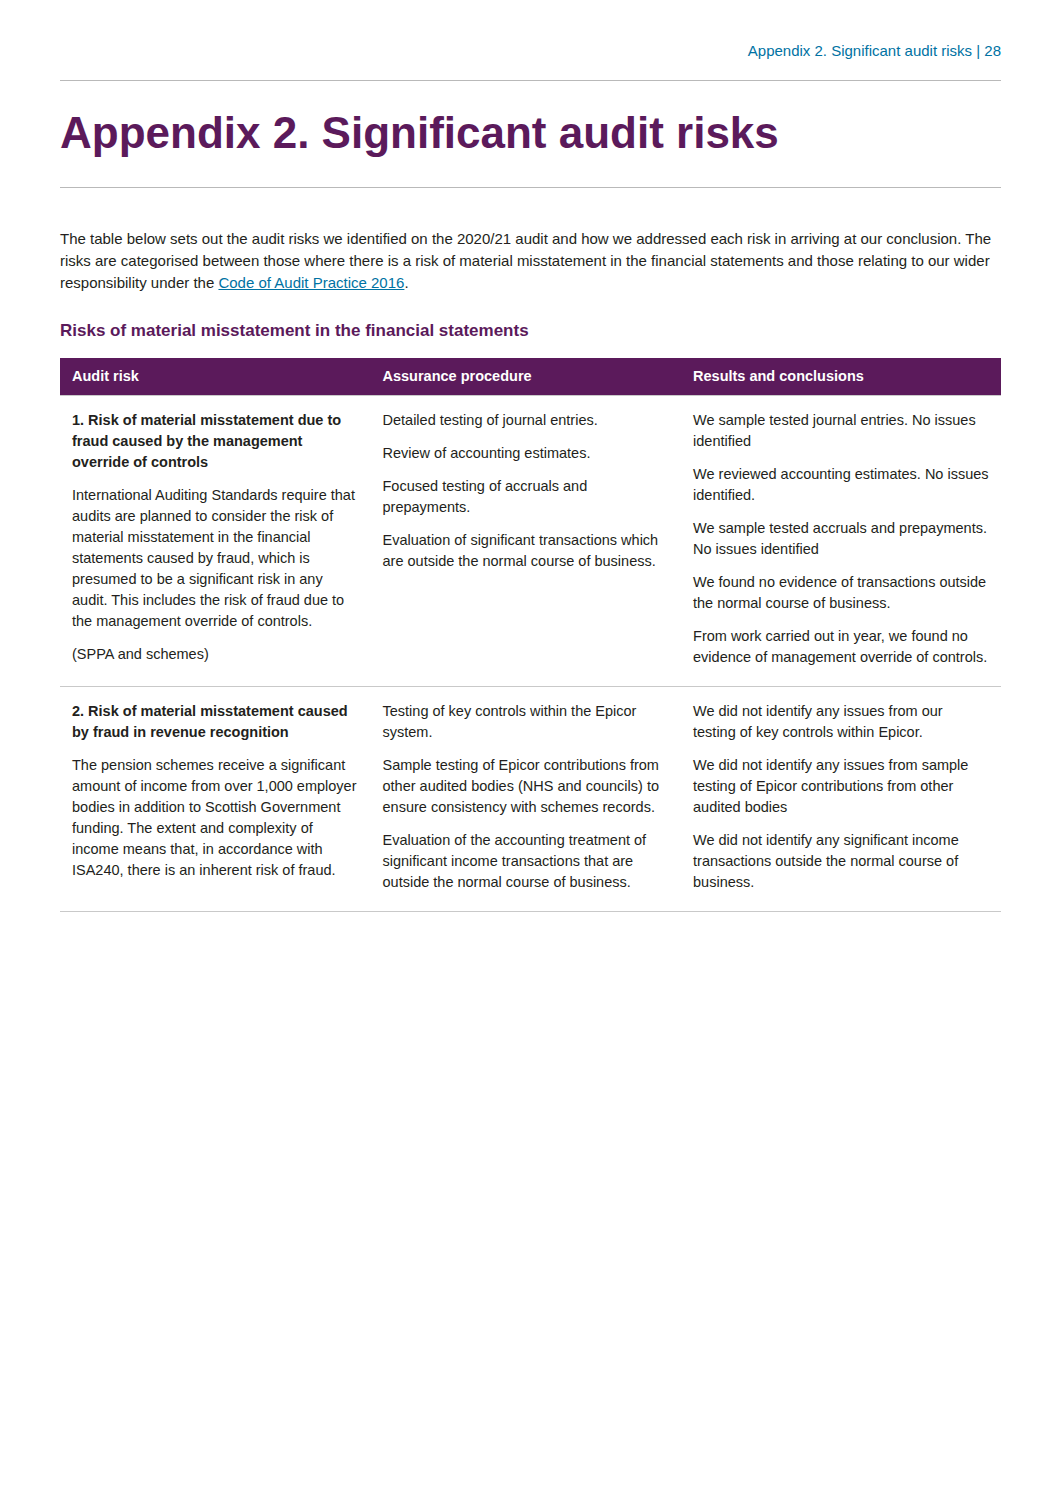Appendix 2. Significant audit risks | 28
Appendix 2. Significant audit risks
The table below sets out the audit risks we identified on the 2020/21 audit and how we addressed each risk in arriving at our conclusion. The risks are categorised between those where there is a risk of material misstatement in the financial statements and those relating to our wider responsibility under the Code of Audit Practice 2016.
Risks of material misstatement in the financial statements
| Audit risk | Assurance procedure | Results and conclusions |
| --- | --- | --- |
| 1. Risk of material misstatement due to fraud caused by the management override of controls International Auditing Standards require that audits are planned to consider the risk of material misstatement in the financial statements caused by fraud, which is presumed to be a significant risk in any audit. This includes the risk of fraud due to the management override of controls. (SPPA and schemes) | Detailed testing of journal entries. Review of accounting estimates. Focused testing of accruals and prepayments. Evaluation of significant transactions which are outside the normal course of business. | We sample tested journal entries. No issues identified We reviewed accounting estimates. No issues identified. We sample tested accruals and prepayments. No issues identified We found no evidence of transactions outside the normal course of business. From work carried out in year, we found no evidence of management override of controls. |
| 2. Risk of material misstatement caused by fraud in revenue recognition The pension schemes receive a significant amount of income from over 1,000 employer bodies in addition to Scottish Government funding. The extent and complexity of income means that, in accordance with ISA240, there is an inherent risk of fraud. | Testing of key controls within the Epicor system. Sample testing of Epicor contributions from other audited bodies (NHS and councils) to ensure consistency with schemes records. Evaluation of the accounting treatment of significant income transactions that are outside the normal course of business. | We did not identify any issues from our testing of key controls within Epicor. We did not identify any issues from sample testing of Epicor contributions from other audited bodies We did not identify any significant income transactions outside the normal course of business. |